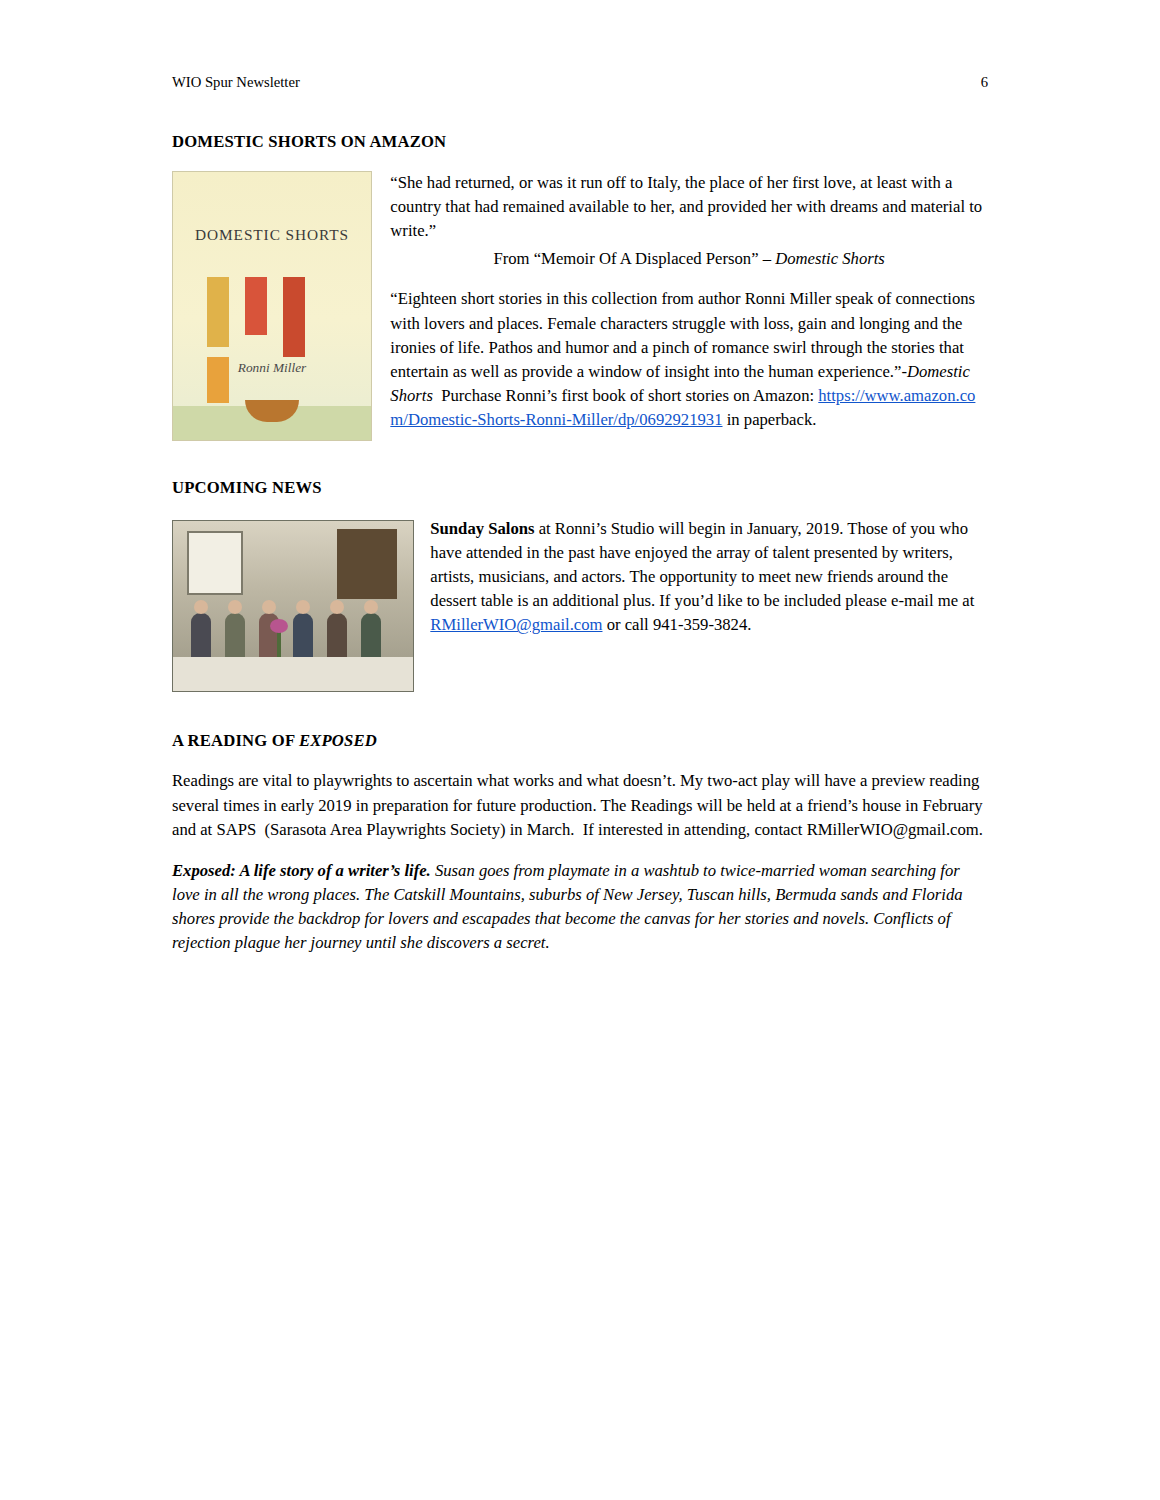WIO Spur Newsletter 6
DOMESTIC SHORTS ON AMAZON
DOMESTIC SHORTS
Ronni Miller
“She had returned, or was it run off to Italy, the place of her first love, at least with a country that had remained available to her, and provided her with dreams and material to write.” From “Memoir Of A Displaced Person” – Domestic Shorts
“Eighteen short stories in this collection from author Ronni Miller speak of connections with lovers and places. Female characters struggle with loss, gain and longing and the ironies of life. Pathos and humor and a pinch of romance swirl through the stories that entertain as well as provide a window of insight into the human experience.”-Domestic Shorts Purchase Ronni’s first book of short stories on Amazon: https://www.amazon.com/Domestic-Shorts-Ronni-Miller/dp/0692921931 in paperback.
UPCOMING NEWS
Sunday Salons at Ronni’s Studio will begin in January, 2019. Those of you who have attended in the past have enjoyed the array of talent presented by writers, artists, musicians, and actors. The opportunity to meet new friends around the dessert table is an additional plus. If you’d like to be included please e-mail me at RMillerWIO@gmail.com or call 941-359-3824.
A READING OF EXPOSED
Readings are vital to playwrights to ascertain what works and what doesn’t. My two-act play will have a preview reading several times in early 2019 in preparation for future production. The Readings will be held at a friend’s house in February and at SAPS (Sarasota Area Playwrights Society) in March. If interested in attending, contact RMillerWIO@gmail.com.
Exposed: A life story of a writer’s life. Susan goes from playmate in a washtub to twice-married woman searching for love in all the wrong places. The Catskill Mountains, suburbs of New Jersey, Tuscan hills, Bermuda sands and Florida shores provide the backdrop for lovers and escapades that become the canvas for her stories and novels. Conflicts of rejection plague her journey until she discovers a secret.